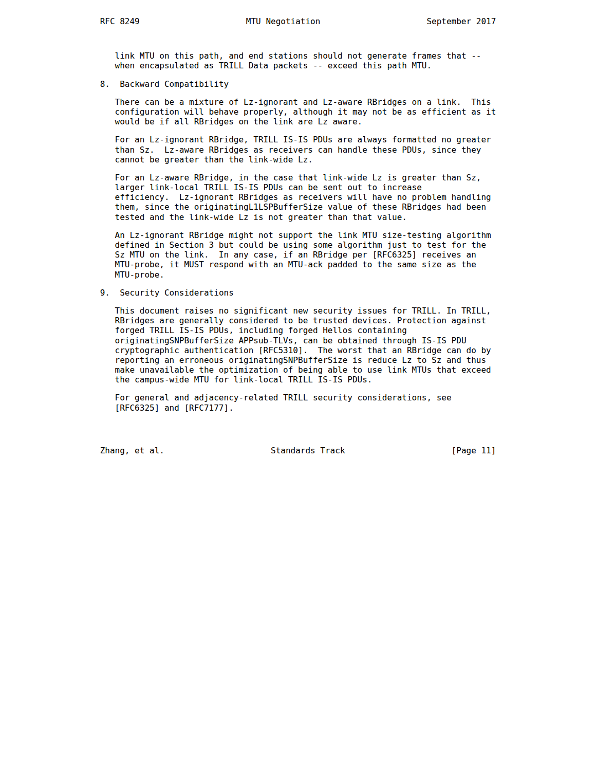RFC 8249 MTU Negotiation September 2017
link MTU on this path, and end stations should not generate frames that -- when encapsulated as TRILL Data packets -- exceed this path MTU.
8. Backward Compatibility
There can be a mixture of Lz-ignorant and Lz-aware RBridges on a link. This configuration will behave properly, although it may not be as efficient as it would be if all RBridges on the link are Lz aware.
For an Lz-ignorant RBridge, TRILL IS-IS PDUs are always formatted no greater than Sz. Lz-aware RBridges as receivers can handle these PDUs, since they cannot be greater than the link-wide Lz.
For an Lz-aware RBridge, in the case that link-wide Lz is greater than Sz, larger link-local TRILL IS-IS PDUs can be sent out to increase efficiency. Lz-ignorant RBridges as receivers will have no problem handling them, since the originatingL1LSPBufferSize value of these RBridges had been tested and the link-wide Lz is not greater than that value.
An Lz-ignorant RBridge might not support the link MTU size-testing algorithm defined in Section 3 but could be using some algorithm just to test for the Sz MTU on the link. In any case, if an RBridge per [RFC6325] receives an MTU-probe, it MUST respond with an MTU-ack padded to the same size as the MTU-probe.
9. Security Considerations
This document raises no significant new security issues for TRILL. In TRILL, RBridges are generally considered to be trusted devices. Protection against forged TRILL IS-IS PDUs, including forged Hellos containing originatingSNPBufferSize APPsub-TLVs, can be obtained through IS-IS PDU cryptographic authentication [RFC5310]. The worst that an RBridge can do by reporting an erroneous originatingSNPBufferSize is reduce Lz to Sz and thus make unavailable the optimization of being able to use link MTUs that exceed the campus-wide MTU for link-local TRILL IS-IS PDUs.
For general and adjacency-related TRILL security considerations, see [RFC6325] and [RFC7177].
Zhang, et al. Standards Track [Page 11]